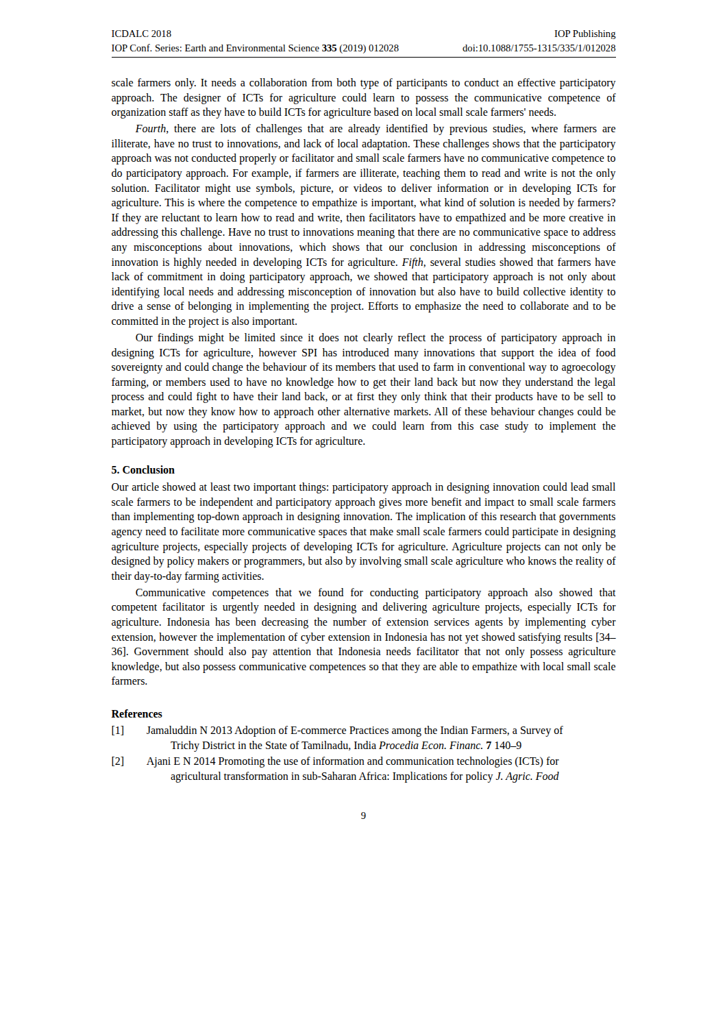ICDALC 2018
IOP Publishing
IOP Conf. Series: Earth and Environmental Science 335 (2019) 012028
doi:10.1088/1755-1315/335/1/012028
scale farmers only. It needs a collaboration from both type of participants to conduct an effective participatory approach. The designer of ICTs for agriculture could learn to possess the communicative competence of organization staff as they have to build ICTs for agriculture based on local small scale farmers' needs.
Fourth, there are lots of challenges that are already identified by previous studies, where farmers are illiterate, have no trust to innovations, and lack of local adaptation. These challenges shows that the participatory approach was not conducted properly or facilitator and small scale farmers have no communicative competence to do participatory approach. For example, if farmers are illiterate, teaching them to read and write is not the only solution. Facilitator might use symbols, picture, or videos to deliver information or in developing ICTs for agriculture. This is where the competence to empathize is important, what kind of solution is needed by farmers? If they are reluctant to learn how to read and write, then facilitators have to empathized and be more creative in addressing this challenge. Have no trust to innovations meaning that there are no communicative space to address any misconceptions about innovations, which shows that our conclusion in addressing misconceptions of innovation is highly needed in developing ICTs for agriculture. Fifth, several studies showed that farmers have lack of commitment in doing participatory approach, we showed that participatory approach is not only about identifying local needs and addressing misconception of innovation but also have to build collective identity to drive a sense of belonging in implementing the project. Efforts to emphasize the need to collaborate and to be committed in the project is also important.
Our findings might be limited since it does not clearly reflect the process of participatory approach in designing ICTs for agriculture, however SPI has introduced many innovations that support the idea of food sovereignty and could change the behaviour of its members that used to farm in conventional way to agroecology farming, or members used to have no knowledge how to get their land back but now they understand the legal process and could fight to have their land back, or at first they only think that their products have to be sell to market, but now they know how to approach other alternative markets. All of these behaviour changes could be achieved by using the participatory approach and we could learn from this case study to implement the participatory approach in developing ICTs for agriculture.
5. Conclusion
Our article showed at least two important things: participatory approach in designing innovation could lead small scale farmers to be independent and participatory approach gives more benefit and impact to small scale farmers than implementing top-down approach in designing innovation. The implication of this research that governments agency need to facilitate more communicative spaces that make small scale farmers could participate in designing agriculture projects, especially projects of developing ICTs for agriculture. Agriculture projects can not only be designed by policy makers or programmers, but also by involving small scale agriculture who knows the reality of their day-to-day farming activities.
Communicative competences that we found for conducting participatory approach also showed that competent facilitator is urgently needed in designing and delivering agriculture projects, especially ICTs for agriculture. Indonesia has been decreasing the number of extension services agents by implementing cyber extension, however the implementation of cyber extension in Indonesia has not yet showed satisfying results [34–36]. Government should also pay attention that Indonesia needs facilitator that not only possess agriculture knowledge, but also possess communicative competences so that they are able to empathize with local small scale farmers.
References
[1] Jamaluddin N 2013 Adoption of E-commerce Practices among the Indian Farmers, a Survey of Trichy District in the State of Tamilnadu, India Procedia Econ. Financ. 7 140–9
[2] Ajani E N 2014 Promoting the use of information and communication technologies (ICTs) for agricultural transformation in sub-Saharan Africa: Implications for policy J. Agric. Food
9